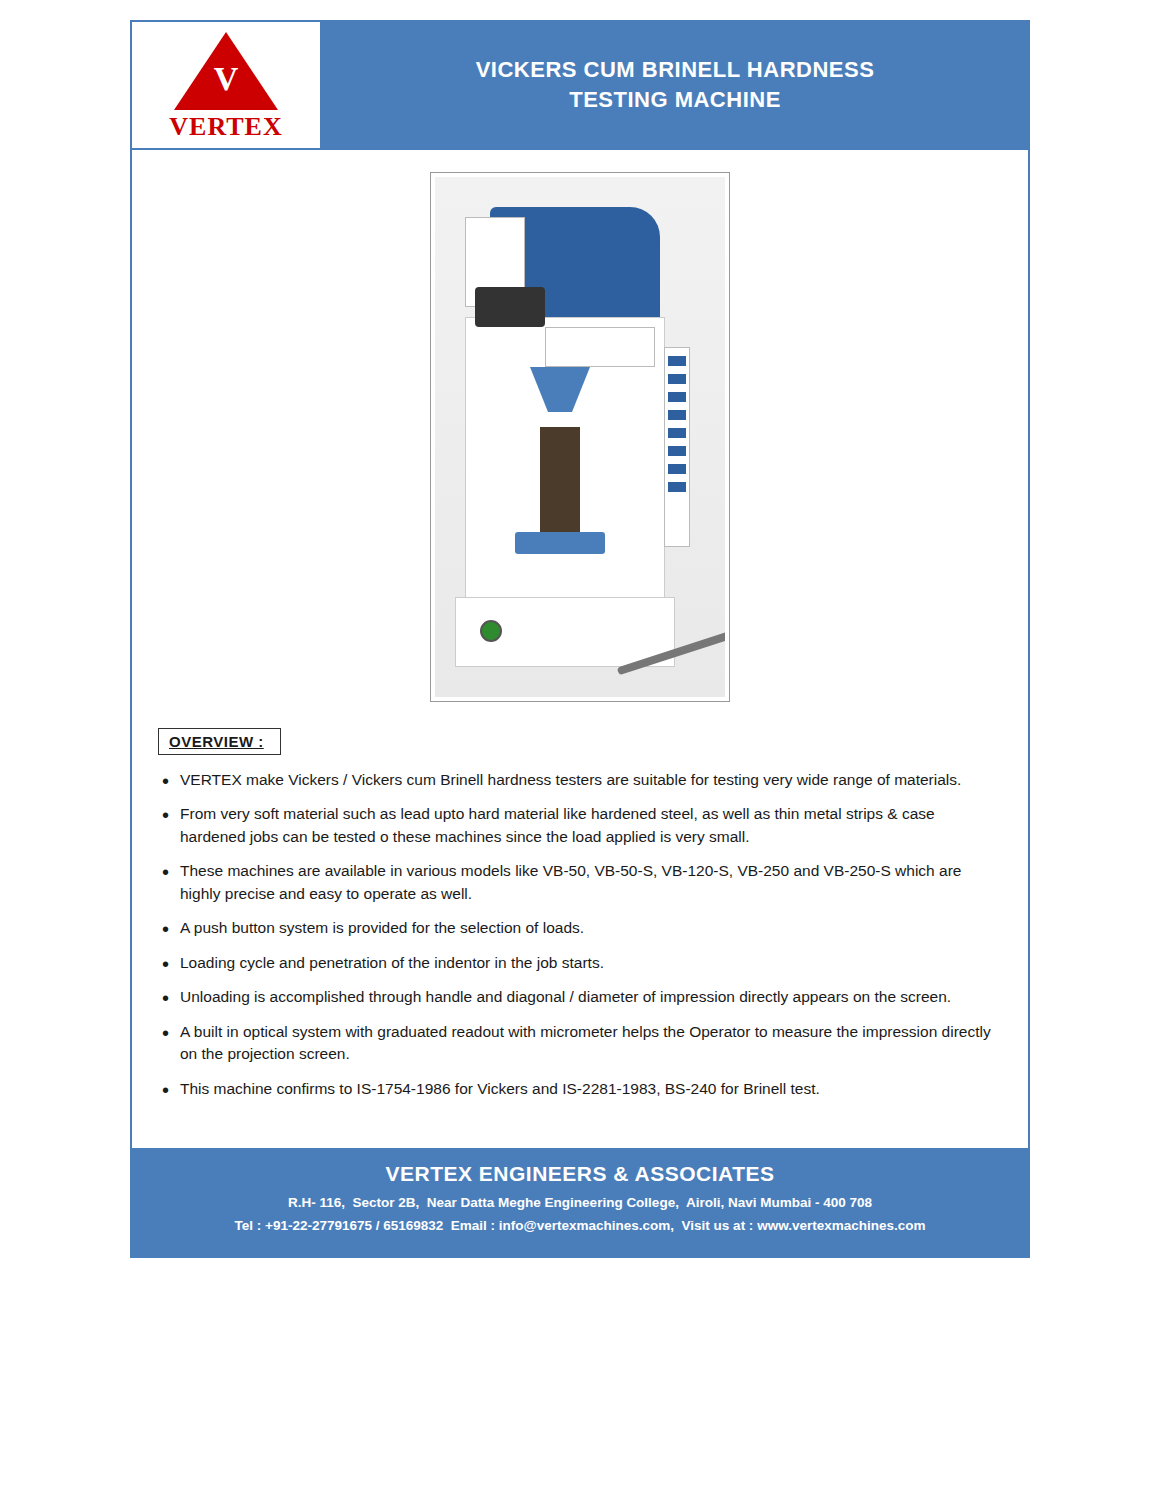VERTEX
VICKERS CUM BRINELL HARDNESS
TESTING MACHINE
OVERVIEW :
VERTEX make Vickers / Vickers cum Brinell hardness testers are suitable for testing very wide range of materials.
From very soft material such as lead upto hard material like hardened steel, as well as thin metal strips & case hardened jobs can be tested o these machines since the load applied is very small.
These machines are available in various models like VB-50, VB-50-S, VB-120-S, VB-250 and VB-250-S which are highly precise and easy to operate as well.
A push button system is provided for the selection of loads.
Loading cycle and penetration of the indentor in the job starts.
Unloading is accomplished through handle and diagonal / diameter of impression directly appears on the screen.
A built in optical system with graduated readout with micrometer helps the Operator to measure the impression directly on the projection screen.
This machine confirms to IS-1754-1986 for Vickers and IS-2281-1983, BS-240 for Brinell test.
VERTEX ENGINEERS & ASSOCIATES
R.H- 116, Sector 2B, Near Datta Meghe Engineering College, Airoli, Navi Mumbai - 400 708
Tel : +91-22-27791675 / 65169832 Email : info@vertexmachines.com, Visit us at : www.vertexmachines.com